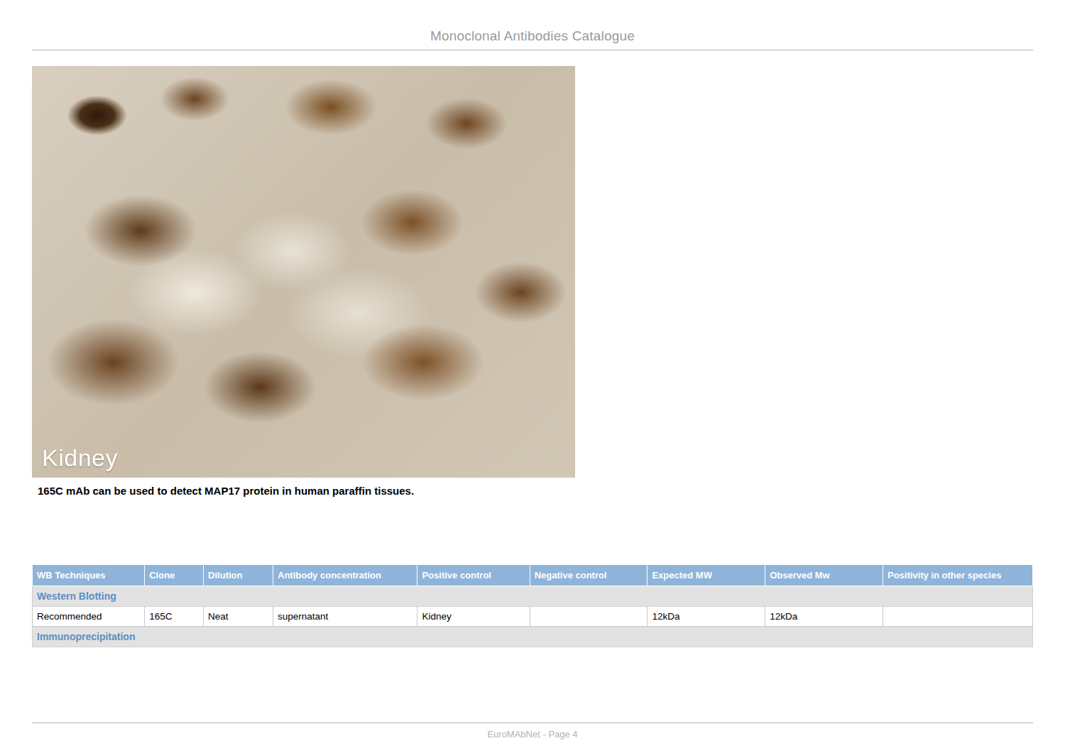Monoclonal Antibodies Catalogue
Kidney
165C mAb can be used to detect MAP17 protein in human paraffin tissues.
| WB Techniques | Clone | Dilution | Antibody concentration | Positive control | Negative control | Expected MW | Observed Mw | Positivity in other species |
| --- | --- | --- | --- | --- | --- | --- | --- | --- |
| Western Blotting |
| Recommended | 165C | Neat | supernatant | Kidney | | 12kDa | 12kDa | |
| Immunoprecipitation |
EuroMAbNet - Page 4